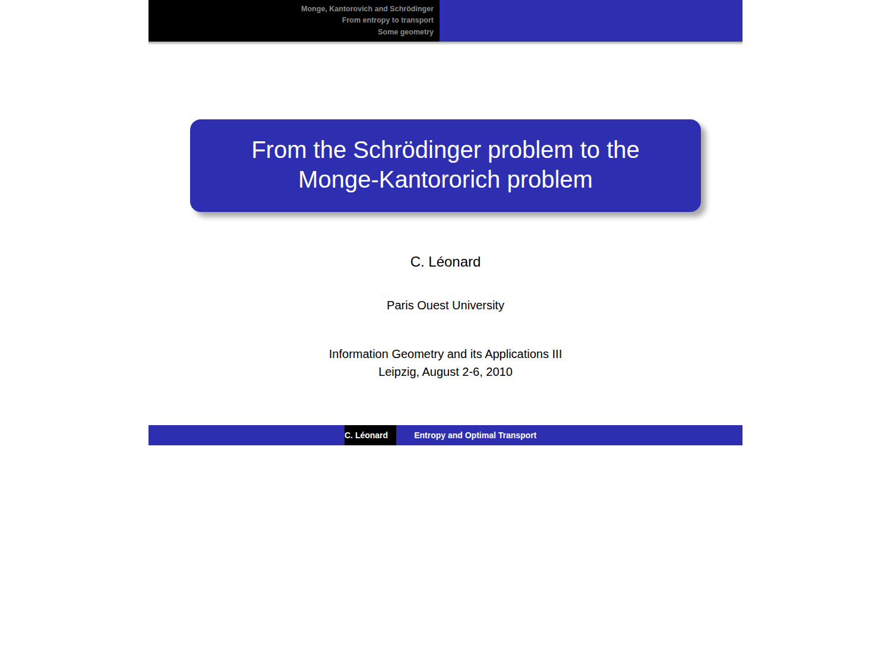Monge, Kantorovich and Schrödinger From entropy to transport Some geometry
From the Schrödinger problem to the
Monge-Kantororich problem
C. Léonard
Paris Ouest University
Information Geometry and its Applications III
Leipzig, August 2-6, 2010
C. Léonard
Entropy and Optimal Transport